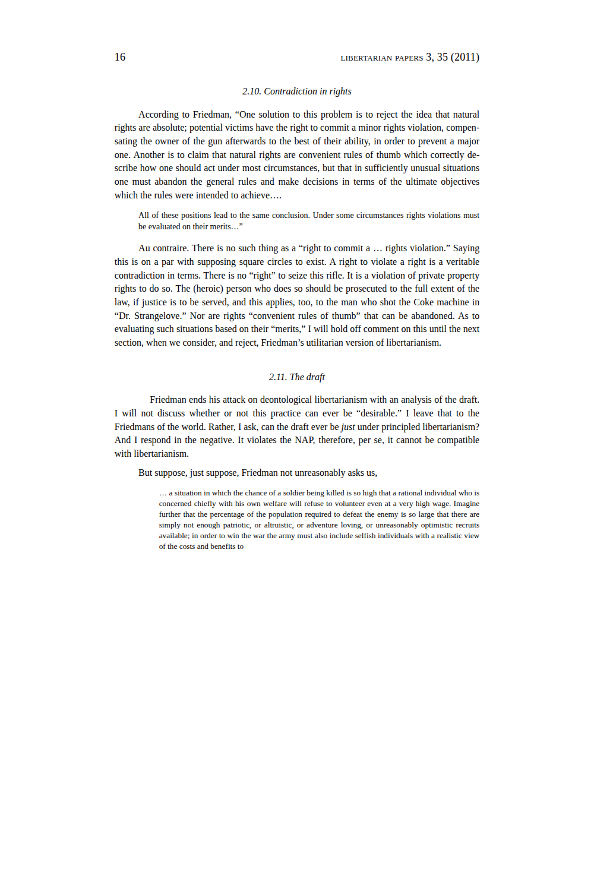16 Libertarian Papers 3, 35 (2011)
2.10. Contradiction in rights
According to Friedman, “One solution to this problem is to reject the idea that natural rights are absolute; potential victims have the right to commit a minor rights violation, compensating the owner of the gun afterwards to the best of their ability, in order to prevent a major one. Another is to claim that natural rights are convenient rules of thumb which correctly describe how one should act under most circumstances, but that in sufficiently unusual situations one must abandon the general rules and make decisions in terms of the ultimate objectives which the rules were intended to achieve….
All of these positions lead to the same conclusion. Under some circumstances rights violations must be evaluated on their merits…”
Au contraire. There is no such thing as a “right to commit a … rights violation.” Saying this is on a par with supposing square circles to exist. A right to violate a right is a veritable contradiction in terms. There is no “right” to seize this rifle. It is a violation of private property rights to do so. The (heroic) person who does so should be prosecuted to the full extent of the law, if justice is to be served, and this applies, too, to the man who shot the Coke machine in “Dr. Strangelove.” Nor are rights “convenient rules of thumb” that can be abandoned. As to evaluating such situations based on their “merits,” I will hold off comment on this until the next section, when we consider, and reject, Friedman’s utilitarian version of libertarianism.
2.11. The draft
Friedman ends his attack on deontological libertarianism with an analysis of the draft. I will not discuss whether or not this practice can ever be “desirable.” I leave that to the Friedmans of the world. Rather, I ask, can the draft ever be just under principled libertarianism? And I respond in the negative. It violates the NAP, therefore, per se, it cannot be compatible with libertarianism.
But suppose, just suppose, Friedman not unreasonably asks us,
… a situation in which the chance of a soldier being killed is so high that a rational individual who is concerned chiefly with his own welfare will refuse to volunteer even at a very high wage. Imagine further that the percentage of the population required to defeat the enemy is so large that there are simply not enough patriotic, or altruistic, or adventure loving, or unreasonably optimistic recruits available; in order to win the war the army must also include selfish individuals with a realistic view of the costs and benefits to